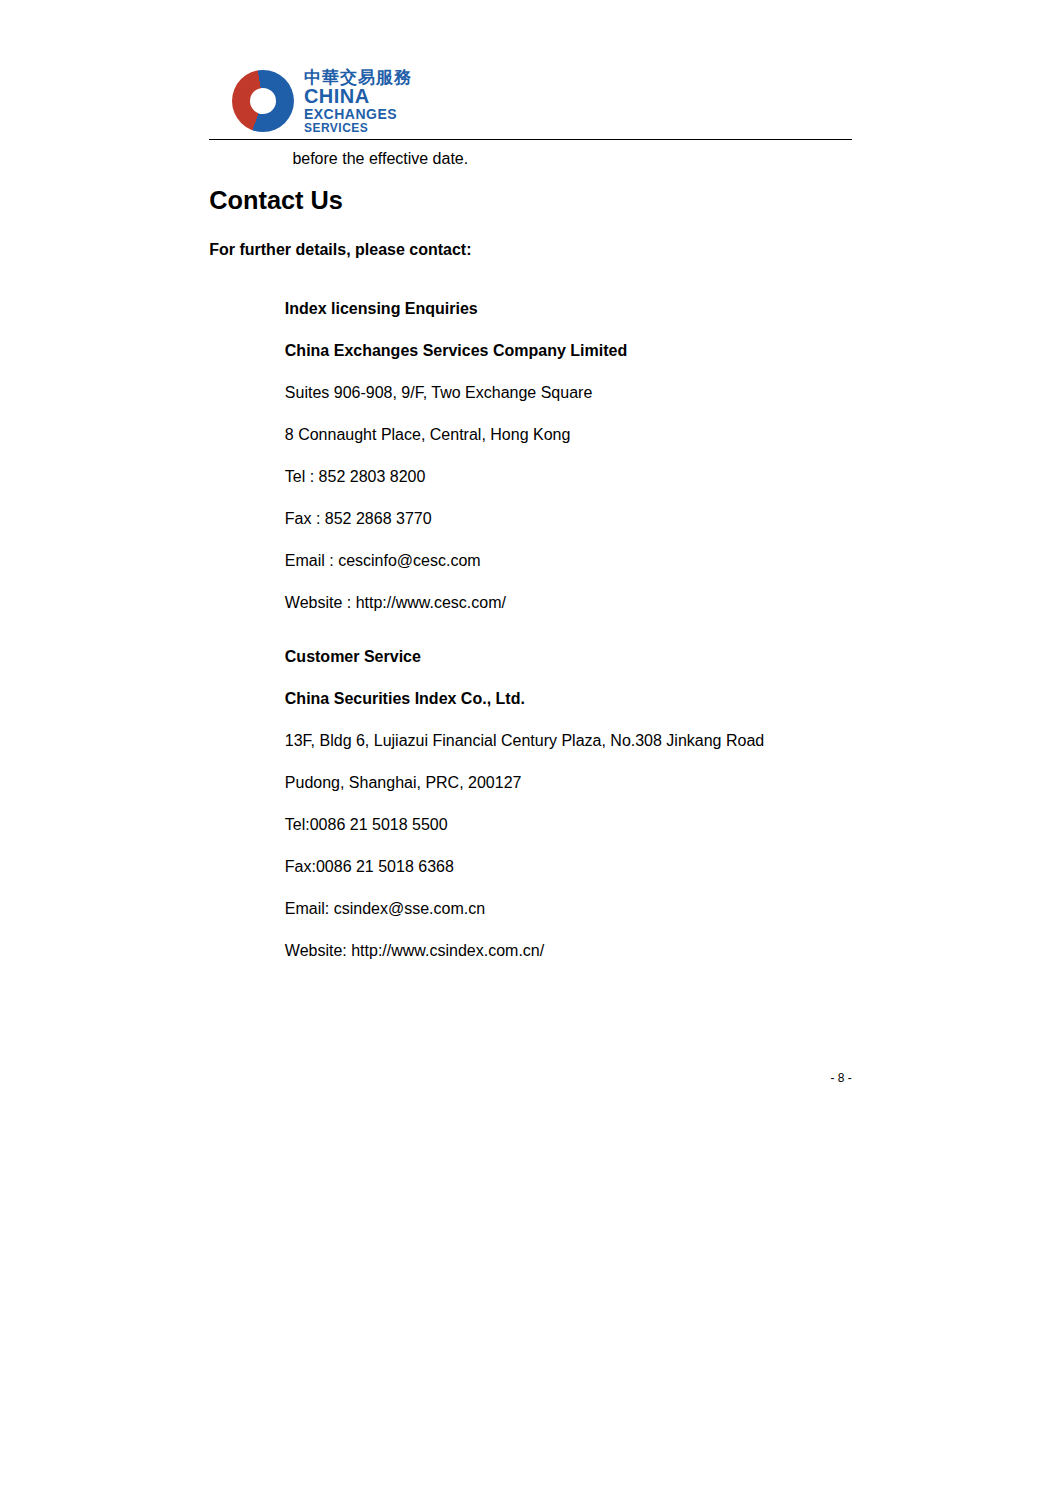中華交易服務
CHINA
EXCHANGES
SERVICES
before the effective date.
Contact Us
For further details, please contact:
Index licensing Enquiries
China Exchanges Services Company Limited
Suites 906-908, 9/F, Two Exchange Square
8 Connaught Place, Central, Hong Kong
Tel : 852 2803 8200
Fax : 852 2868 3770
Email : cescinfo@cesc.com
Website : http://www.cesc.com/
Customer Service
China Securities Index Co., Ltd.
13F, Bldg 6, Lujiazui Financial Century Plaza, No.308 Jinkang Road
Pudong, Shanghai, PRC, 200127
Tel:0086 21 5018 5500
Fax:0086 21 5018 6368
Email: csindex@sse.com.cn
Website: http://www.csindex.com.cn/
- 8 -